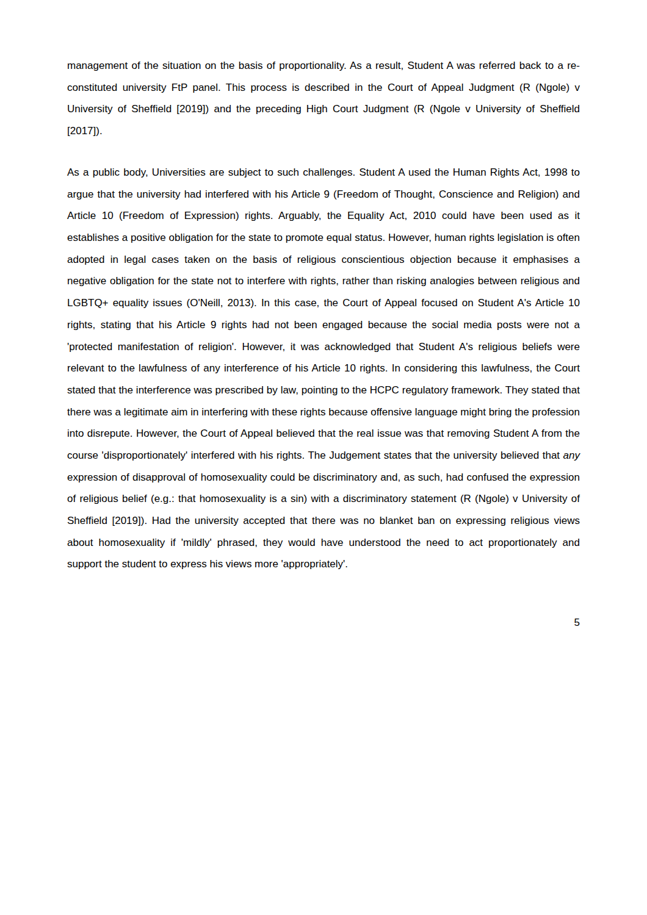management of the situation on the basis of proportionality. As a result, Student A was referred back to a re-constituted university FtP panel. This process is described in the Court of Appeal Judgment (R (Ngole) v University of Sheffield [2019]) and the preceding High Court Judgment (R (Ngole v University of Sheffield [2017]).
As a public body, Universities are subject to such challenges. Student A used the Human Rights Act, 1998 to argue that the university had interfered with his Article 9 (Freedom of Thought, Conscience and Religion) and Article 10 (Freedom of Expression) rights. Arguably, the Equality Act, 2010 could have been used as it establishes a positive obligation for the state to promote equal status. However, human rights legislation is often adopted in legal cases taken on the basis of religious conscientious objection because it emphasises a negative obligation for the state not to interfere with rights, rather than risking analogies between religious and LGBTQ+ equality issues (O'Neill, 2013). In this case, the Court of Appeal focused on Student A's Article 10 rights, stating that his Article 9 rights had not been engaged because the social media posts were not a 'protected manifestation of religion'. However, it was acknowledged that Student A's religious beliefs were relevant to the lawfulness of any interference of his Article 10 rights. In considering this lawfulness, the Court stated that the interference was prescribed by law, pointing to the HCPC regulatory framework. They stated that there was a legitimate aim in interfering with these rights because offensive language might bring the profession into disrepute. However, the Court of Appeal believed that the real issue was that removing Student A from the course 'disproportionately' interfered with his rights. The Judgement states that the university believed that any expression of disapproval of homosexuality could be discriminatory and, as such, had confused the expression of religious belief (e.g.: that homosexuality is a sin) with a discriminatory statement (R (Ngole) v University of Sheffield [2019]). Had the university accepted that there was no blanket ban on expressing religious views about homosexuality if 'mildly' phrased, they would have understood the need to act proportionately and support the student to express his views more 'appropriately'.
5